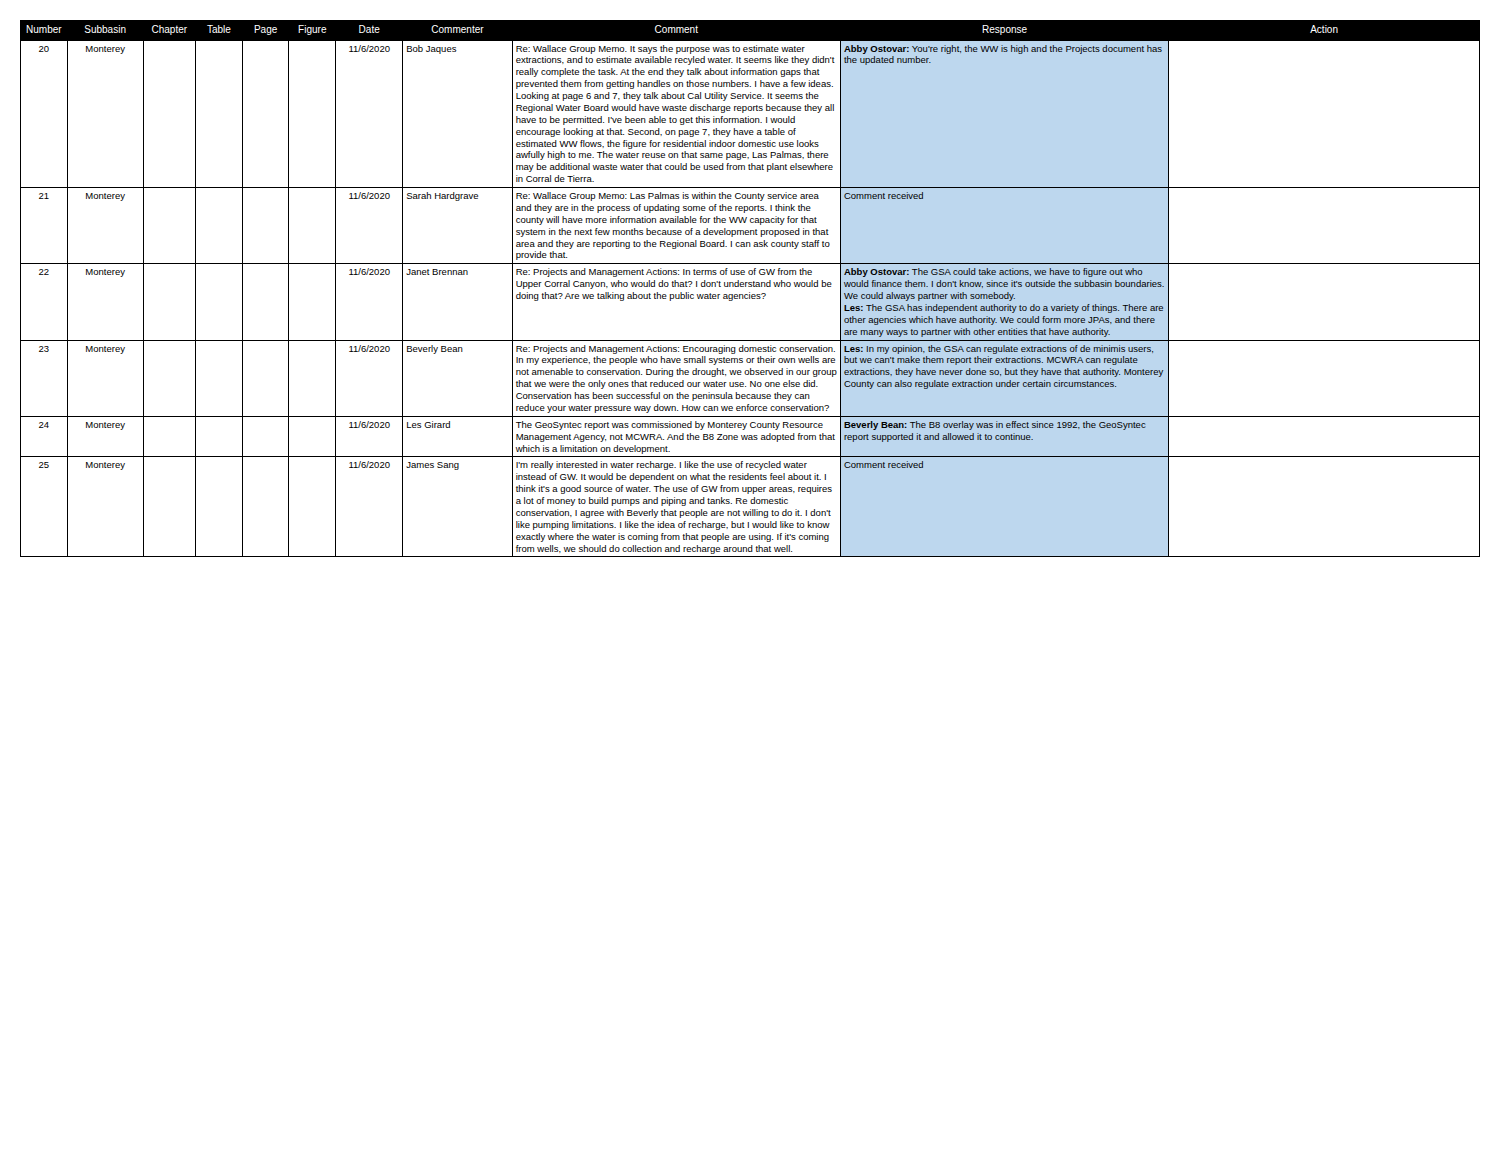| Number | Subbasin | Chapter | Table | Page | Figure | Date | Commenter | Comment | Response | Action |
| --- | --- | --- | --- | --- | --- | --- | --- | --- | --- | --- |
| 20 | Monterey | | | | | 11/6/2020 | Bob Jaques | Re: Wallace Group Memo. It says the purpose was to estimate water extractions, and to estimate available recyled water. It seems like they didn't really complete the task. At the end they talk about information gaps that prevented them from getting handles on those numbers. I have a few ideas. Looking at page 6 and 7, they talk about Cal Utility Service. It seems the Regional Water Board would have waste discharge reports because they all have to be permitted. I've been able to get this information. I would encourage looking at that. Second, on page 7, they have a table of estimated WW flows, the figure for residential indoor domestic use looks awfully high to me. The water reuse on that same page, Las Palmas, there may be additional waste water that could be used from that plant elsewhere in Corral de Tierra. | Abby Ostovar: You're right, the WW is high and the Projects document has the updated number. | |
| 21 | Monterey | | | | | 11/6/2020 | Sarah Hardgrave | Re: Wallace Group Memo: Las Palmas is within the County service area and they are in the process of updating some of the reports. I think the county will have more information available for the WW capacity for that system in the next few months because of a development proposed in that area and they are reporting to the Regional Board. I can ask county staff to provide that. | Comment received | |
| 22 | Monterey | | | | | 11/6/2020 | Janet Brennan | Re: Projects and Management Actions: In terms of use of GW from the Upper Corral Canyon, who would do that? I don't understand who would be doing that? Are we talking about the public water agencies? | Abby Ostovar: The GSA could take actions, we have to figure out who would finance them. I don't know, since it's outside the subbasin boundaries. We could always partner with somebody. Les: The GSA has independent authority to do a variety of things. There are other agencies which have authority. We could form more JPAs, and there are many ways to partner with other entities that have authority. | |
| 23 | Monterey | | | | | 11/6/2020 | Beverly Bean | Re: Projects and Management Actions: Encouraging domestic conservation. In my experience, the people who have small systems or their own wells are not amenable to conservation. During the drought, we observed in our group that we were the only ones that reduced our water use. No one else did. Conservation has been successful on the peninsula because they can reduce your water pressure way down. How can we enforce conservation? | Les: In my opinion, the GSA can regulate extractions of de minimis users, but we can't make them report their extractions. MCWRA can regulate extractions, they have never done so, but they have that authority. Monterey County can also regulate extraction under certain circumstances. | |
| 24 | Monterey | | | | | 11/6/2020 | Les Girard | The GeoSyntec report was commissioned by Monterey County Resource Management Agency, not MCWRA. And the B8 Zone was adopted from that which is a limitation on development. | Beverly Bean: The B8 overlay was in effect since 1992, the GeoSyntec report supported it and allowed it to continue. | |
| 25 | Monterey | | | | | 11/6/2020 | James Sang | I'm really interested in water recharge. I like the use of recycled water instead of GW. It would be dependent on what the residents feel about it. I think it's a good source of water. The use of GW from upper areas, requires a lot of money to build pumps and piping and tanks. Re domestic conservation, I agree with Beverly that people are not willing to do it. I don't like pumping limitations. I like the idea of recharge, but I would like to know exactly where the water is coming from that people are using. If it's coming from wells, we should do collection and recharge around that well. | Comment received | |